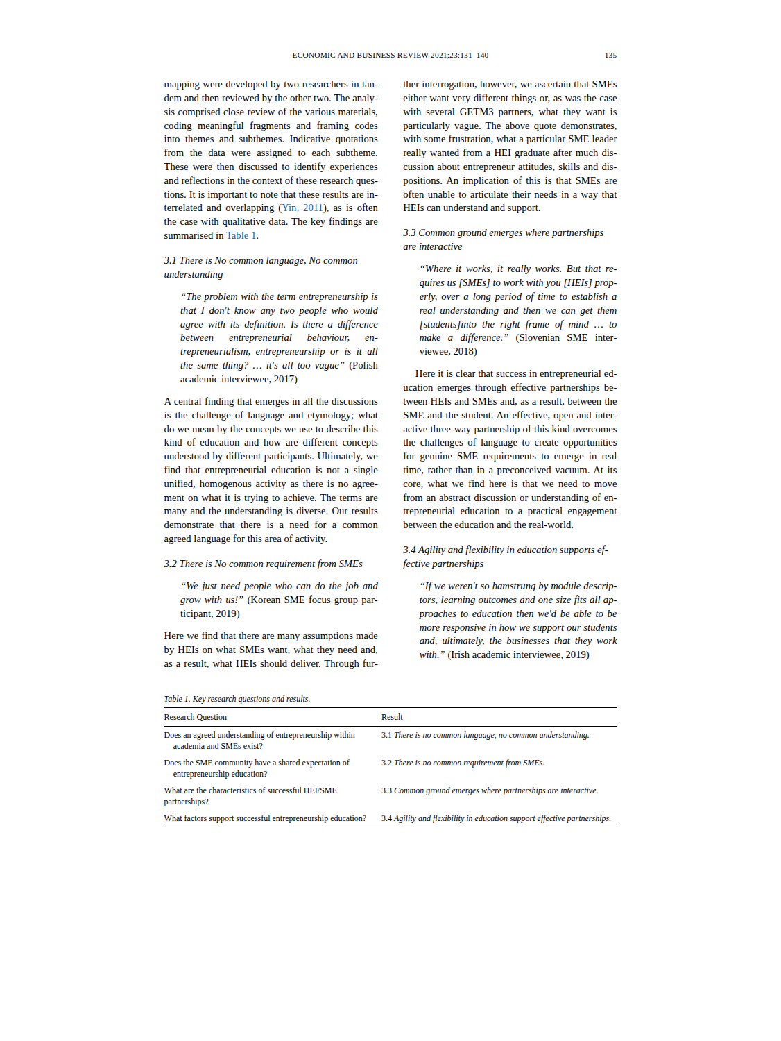Economic and Business Review 2021;23:131–140 135
mapping were developed by two researchers in tandem and then reviewed by the other two. The analysis comprised close review of the various materials, coding meaningful fragments and framing codes into themes and subthemes. Indicative quotations from the data were assigned to each subtheme. These were then discussed to identify experiences and reflections in the context of these research questions. It is important to note that these results are interrelated and overlapping (Yin, 2011), as is often the case with qualitative data. The key findings are summarised in Table 1.
3.1 There is No common language, No common understanding
“The problem with the term entrepreneurship is that I don't know any two people who would agree with its definition. Is there a difference between entrepreneurial behaviour, entrepreneurialism, entrepreneurship or is it all the same thing? … it's all too vague” (Polish academic interviewee, 2017)
A central finding that emerges in all the discussions is the challenge of language and etymology; what do we mean by the concepts we use to describe this kind of education and how are different concepts understood by different participants. Ultimately, we find that entrepreneurial education is not a single unified, homogenous activity as there is no agreement on what it is trying to achieve. The terms are many and the understanding is diverse. Our results demonstrate that there is a need for a common agreed language for this area of activity.
3.2 There is No common requirement from SMEs
“We just need people who can do the job and grow with us!” (Korean SME focus group participant, 2019)
Here we find that there are many assumptions made by HEIs on what SMEs want, what they need and, as a result, what HEIs should deliver. Through further interrogation, however, we ascertain that SMEs either want very different things or, as was the case with several GETM3 partners, what they want is particularly vague. The above quote demonstrates, with some frustration, what a particular SME leader really wanted from a HEI graduate after much discussion about entrepreneur attitudes, skills and dispositions. An implication of this is that SMEs are often unable to articulate their needs in a way that HEIs can understand and support.
3.3 Common ground emerges where partnerships are interactive
“Where it works, it really works. But that requires us [SMEs] to work with you [HEIs] properly, over a long period of time to establish a real understanding and then we can get them [students]into the right frame of mind … to make a difference.” (Slovenian SME interviewee, 2018)
Here it is clear that success in entrepreneurial education emerges through effective partnerships between HEIs and SMEs and, as a result, between the SME and the student. An effective, open and interactive three-way partnership of this kind overcomes the challenges of language to create opportunities for genuine SME requirements to emerge in real time, rather than in a preconceived vacuum. At its core, what we find here is that we need to move from an abstract discussion or understanding of entrepreneurial education to a practical engagement between the education and the real-world.
3.4 Agility and flexibility in education supports effective partnerships
“If we weren't so hamstrung by module descriptors, learning outcomes and one size fits all approaches to education then we'd be able to be more responsive in how we support our students and, ultimately, the businesses that they work with.” (Irish academic interviewee, 2019)
Table 1. Key research questions and results.
| Research Question | Result |
| --- | --- |
| Does an agreed understanding of entrepreneurship within academia and SMEs exist? | 3.1 There is no common language, no common understanding. |
| Does the SME community have a shared expectation of entrepreneurship education? | 3.2 There is no common requirement from SMEs. |
| What are the characteristics of successful HEI/SME partnerships? | 3.3 Common ground emerges where partnerships are interactive. |
| What factors support successful entrepreneurship education? | 3.4 Agility and flexibility in education support effective partnerships. |